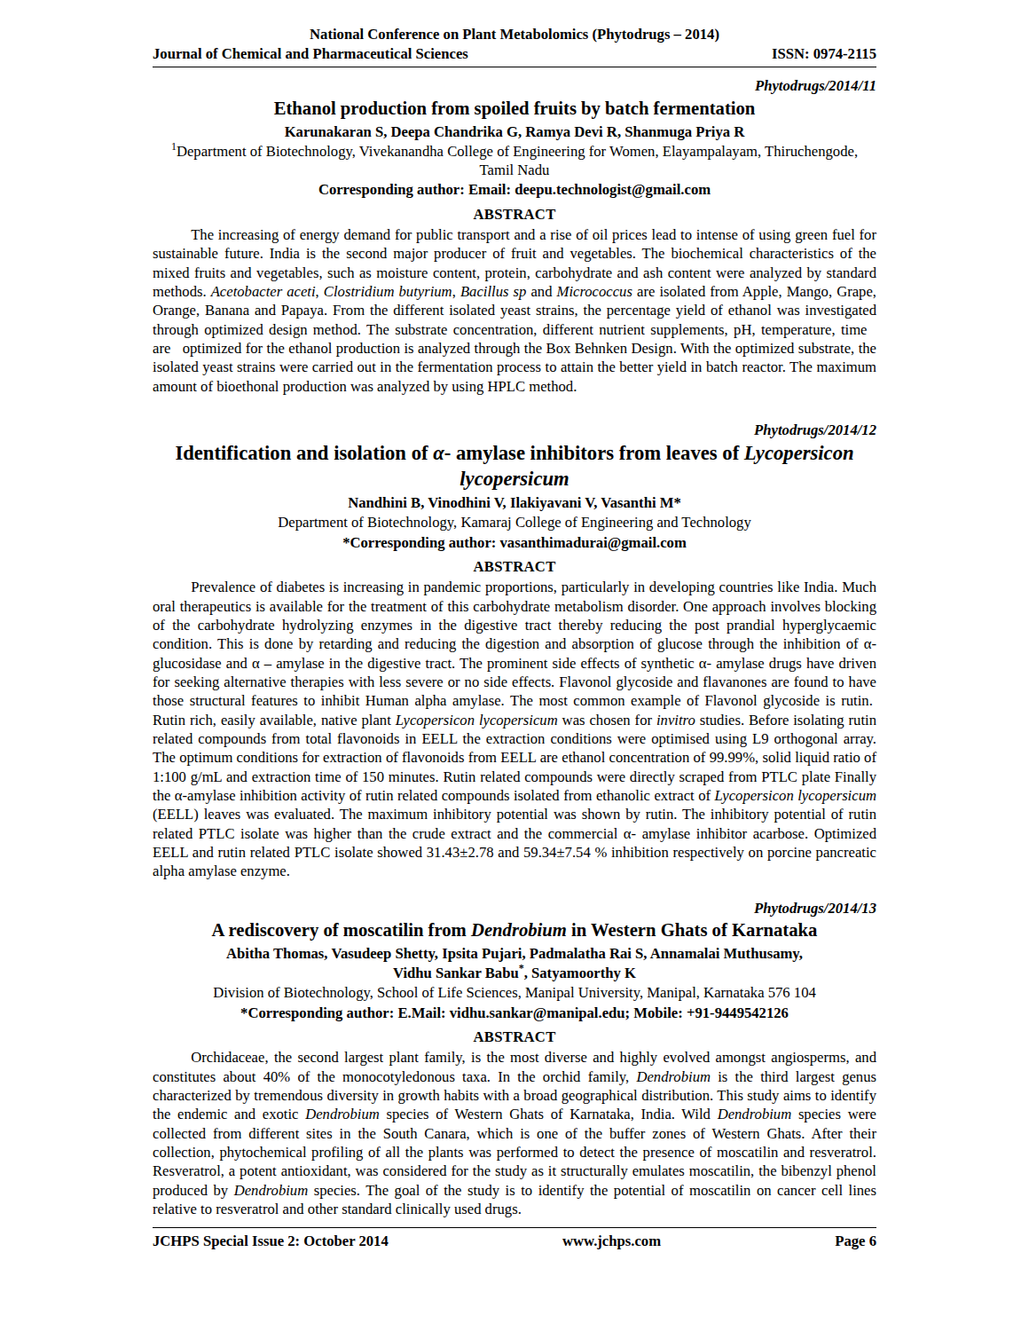National Conference on Plant Metabolomics (Phytodrugs – 2014)
Journal of Chemical and Pharmaceutical Sciences ISSN: 0974-2115
Phytodrugs/2014/11
Ethanol production from spoiled fruits by batch fermentation
Karunakaran S, Deepa Chandrika G, Ramya Devi R, Shanmuga Priya R
1 Department of Biotechnology, Vivekanandha College of Engineering for Women, Elayampalayam, Thiruchengode, Tamil Nadu
Corresponding author: Email: deepu.technologist@gmail.com
ABSTRACT
The increasing of energy demand for public transport and a rise of oil prices lead to intense of using green fuel for sustainable future. India is the second major producer of fruit and vegetables. The biochemical characteristics of the mixed fruits and vegetables, such as moisture content, protein, carbohydrate and ash content were analyzed by standard methods. Acetobacter aceti, Clostridium butyrium, Bacillus sp and Micrococcus are isolated from Apple, Mango, Grape, Orange, Banana and Papaya. From the different isolated yeast strains, the percentage yield of ethanol was investigated through optimized design method. The substrate concentration, different nutrient supplements, pH, temperature, time are optimized for the ethanol production is analyzed through the Box Behnken Design. With the optimized substrate, the isolated yeast strains were carried out in the fermentation process to attain the better yield in batch reactor. The maximum amount of bioethonal production was analyzed by using HPLC method.
Phytodrugs/2014/12
Identification and isolation of α- amylase inhibitors from leaves of Lycopersicon lycopersicum
Nandhini B, Vinodhini V, Ilakiyavani V, Vasanthi M*
Department of Biotechnology, Kamaraj College of Engineering and Technology
*Corresponding author: vasanthimadurai@gmail.com
ABSTRACT
Prevalence of diabetes is increasing in pandemic proportions, particularly in developing countries like India. Much oral therapeutics is available for the treatment of this carbohydrate metabolism disorder. One approach involves blocking of the carbohydrate hydrolyzing enzymes in the digestive tract thereby reducing the post prandial hyperglycaemic condition. This is done by retarding and reducing the digestion and absorption of glucose through the inhibition of α- glucosidase and α – amylase in the digestive tract. The prominent side effects of synthetic α- amylase drugs have driven for seeking alternative therapies with less severe or no side effects. Flavonol glycoside and flavanones are found to have those structural features to inhibit Human alpha amylase. The most common example of Flavonol glycoside is rutin. Rutin rich, easily available, native plant Lycopersicon lycopersicum was chosen for invitro studies. Before isolating rutin related compounds from total flavonoids in EELL the extraction conditions were optimised using L9 orthogonal array. The optimum conditions for extraction of flavonoids from EELL are ethanol concentration of 99.99%, solid liquid ratio of 1:100 g/mL and extraction time of 150 minutes. Rutin related compounds were directly scraped from PTLC plate Finally the α-amylase inhibition activity of rutin related compounds isolated from ethanolic extract of Lycopersicon lycopersicum (EELL) leaves was evaluated. The maximum inhibitory potential was shown by rutin. The inhibitory potential of rutin related PTLC isolate was higher than the crude extract and the commercial α- amylase inhibitor acarbose. Optimized EELL and rutin related PTLC isolate showed 31.43±2.78 and 59.34±7.54 % inhibition respectively on porcine pancreatic alpha amylase enzyme.
Phytodrugs/2014/13
A rediscovery of moscatilin from Dendrobium in Western Ghats of Karnataka
Abitha Thomas, Vasudeep Shetty, Ipsita Pujari, Padmalatha Rai S, Annamalai Muthusamy,
Vidhu Sankar Babu*, Satyamoorthy K
Division of Biotechnology, School of Life Sciences, Manipal University, Manipal, Karnataka 576 104
*Corresponding author: E.Mail: vidhu.sankar@manipal.edu; Mobile: +91-9449542126
ABSTRACT
Orchidaceae, the second largest plant family, is the most diverse and highly evolved amongst angiosperms, and constitutes about 40% of the monocotyledonous taxa. In the orchid family, Dendrobium is the third largest genus characterized by tremendous diversity in growth habits with a broad geographical distribution. This study aims to identify the endemic and exotic Dendrobium species of Western Ghats of Karnataka, India. Wild Dendrobium species were collected from different sites in the South Canara, which is one of the buffer zones of Western Ghats. After their collection, phytochemical profiling of all the plants was performed to detect the presence of moscatilin and resveratrol. Resveratrol, a potent antioxidant, was considered for the study as it structurally emulates moscatilin, the bibenzyl phenol produced by Dendrobium species. The goal of the study is to identify the potential of moscatilin on cancer cell lines relative to resveratrol and other standard clinically used drugs.
JCHPS Special Issue 2: October 2014 www.jchps.com Page 6